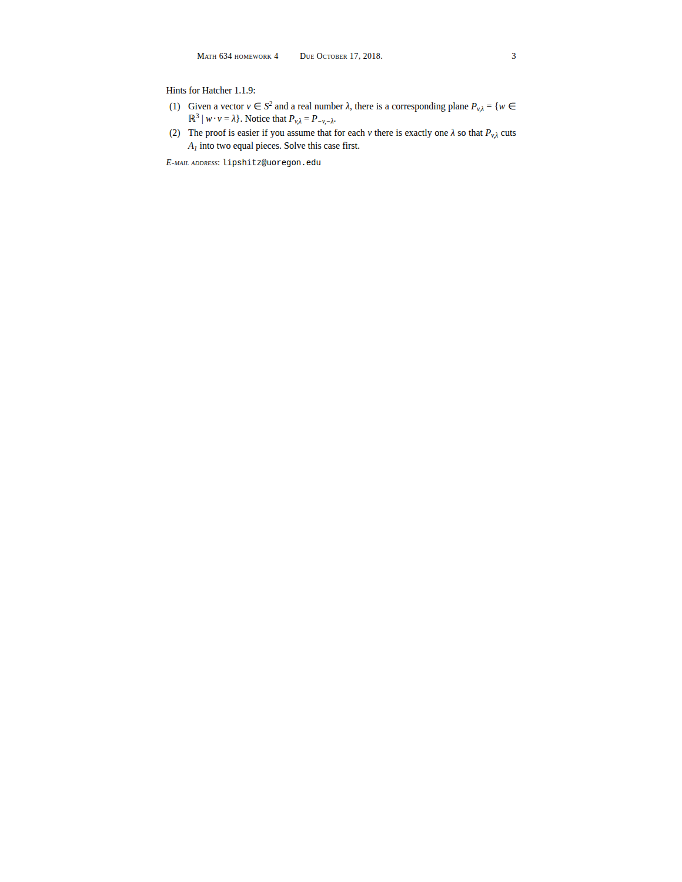Math 634 homework 4 Due October 17, 2018. 3
Hints for Hatcher 1.1.9:
(1) Given a vector v ∈ S2 and a real number λ, there is a corresponding plane Pv,λ = {w ∈ ℝ3 | w·v = λ}. Notice that Pv,λ = P−v,−λ.
(2) The proof is easier if you assume that for each v there is exactly one λ so that Pv,λ cuts A1 into two equal pieces. Solve this case first.
E-mail address: lipshitz@uoregon.edu